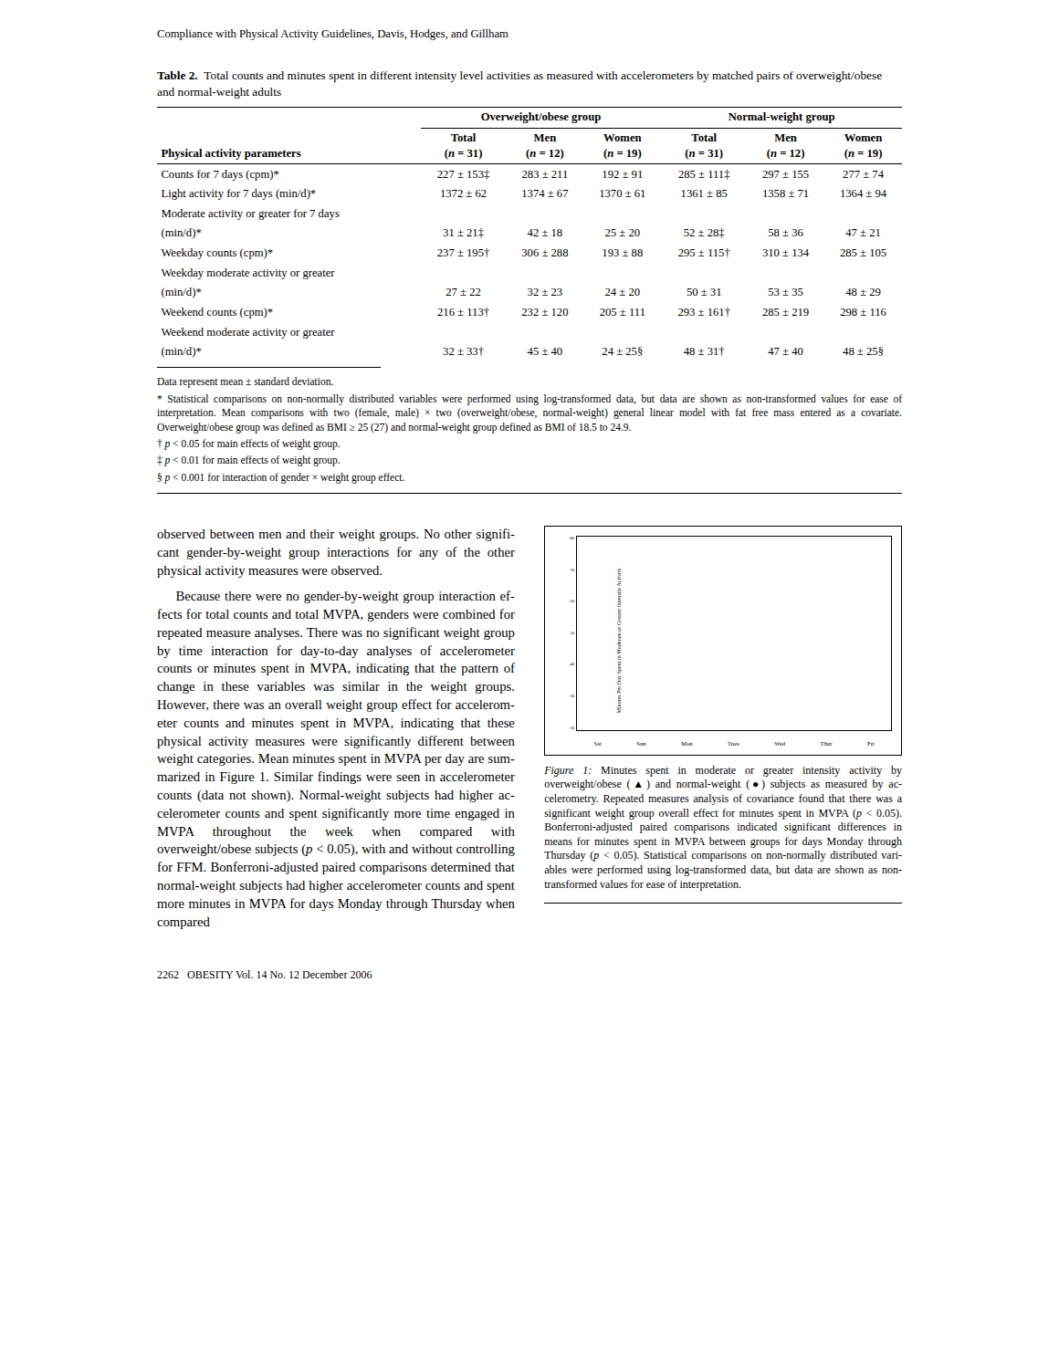Compliance with Physical Activity Guidelines, Davis, Hodges, and Gillham
Table 2. Total counts and minutes spent in different intensity level activities as measured with accelerometers by matched pairs of overweight/obese and normal-weight adults
| | Overweight/obese group | Normal-weight group |
| --- | --- | --- |
| Physical activity parameters | Total ( n = 31) | Men ( n = 12) | Women ( n = 19) | Total ( n = 31) | Men ( n = 12) | Women ( n = 19) |
| Counts for 7 days (cpm)* | 227 ± 153‡ | 283 ± 211 | 192 ± 91 | 285 ± 111‡ | 297 ± 155 | 277 ± 74 |
| Light activity for 7 days (min/d)* | 1372 ± 62 | 1374 ± 67 | 1370 ± 61 | 1361 ± 85 | 1358 ± 71 | 1364 ± 94 |
| Moderate activity or greater for 7 days | | | | | | |
| (min/d)* | 31 ± 21‡ | 42 ± 18 | 25 ± 20 | 52 ± 28‡ | 58 ± 36 | 47 ± 21 |
| Weekday counts (cpm)* | 237 ± 195† | 306 ± 288 | 193 ± 88 | 295 ± 115† | 310 ± 134 | 285 ± 105 |
| Weekday moderate activity or greater | | | | | | |
| (min/d)* | 27 ± 22 | 32 ± 23 | 24 ± 20 | 50 ± 31 | 53 ± 35 | 48 ± 29 |
| Weekend counts (cpm)* | 216 ± 113† | 232 ± 120 | 205 ± 111 | 293 ± 161† | 285 ± 219 | 298 ± 116 |
| Weekend moderate activity or greater | | | | | | |
| (min/d)* | 32 ± 33† | 45 ± 40 | 24 ± 25§ | 48 ± 31† | 47 ± 40 | 48 ± 25§ |
Data represent mean ± standard deviation.
* Statistical comparisons on non-normally distributed variables were performed using log-transformed data, but data are shown as non-transformed values for ease of interpretation. Mean comparisons with two (female, male) × two (overweight/obese, normal-weight) general linear model with fat free mass entered as a covariate. Overweight/obese group was defined as BMI ≥ 25 (27) and normal-weight group defined as BMI of 18.5 to 24.9.
† p < 0.05 for main effects of weight group.
‡ p < 0.01 for main effects of weight group.
§ p < 0.001 for interaction of gender × weight group effect.
observed between men and their weight groups. No other significant gender-by-weight group interactions for any of the other physical activity measures were observed.
Because there were no gender-by-weight group interaction effects for total counts and total MVPA, genders were combined for repeated measure analyses. There was no significant weight group by time interaction for day-to-day analyses of accelerometer counts or minutes spent in MVPA, indicating that the pattern of change in these variables was similar in the weight groups. However, there was an overall weight group effect for accelerometer counts and minutes spent in MVPA, indicating that these physical activity measures were significantly different between weight categories. Mean minutes spent in MVPA per day are summarized in Figure 1. Similar findings were seen in accelerometer counts (data not shown). Normal-weight subjects had higher accelerometer counts and spent significantly more time engaged in MVPA throughout the week when compared with overweight/obese subjects (p < 0.05), with and without controlling for FFM. Bonferroni-adjusted paired comparisons determined that normal-weight subjects had higher accelerometer counts and spent more minutes in MVPA for days Monday through Thursday when compared
Minutes Per Day Spent in Moderate or Greater Intensity Activity
80 70 60 50 40 30 20
Sat Sun Mon Tues Wed Thur Fri
Figure 1: Minutes spent in moderate or greater intensity activity by overweight/obese (▲) and normal-weight (●) subjects as measured by accelerometry. Repeated measures analysis of covariance found that there was a significant weight group overall effect for minutes spent in MVPA (p < 0.05). Bonferroni-adjusted paired comparisons indicated significant differences in means for minutes spent in MVPA between groups for days Monday through Thursday (p < 0.05). Statistical comparisons on non-normally distributed variables were performed using log-transformed data, but data are shown as non-transformed values for ease of interpretation.
2262 OBESITY Vol. 14 No. 12 December 2006